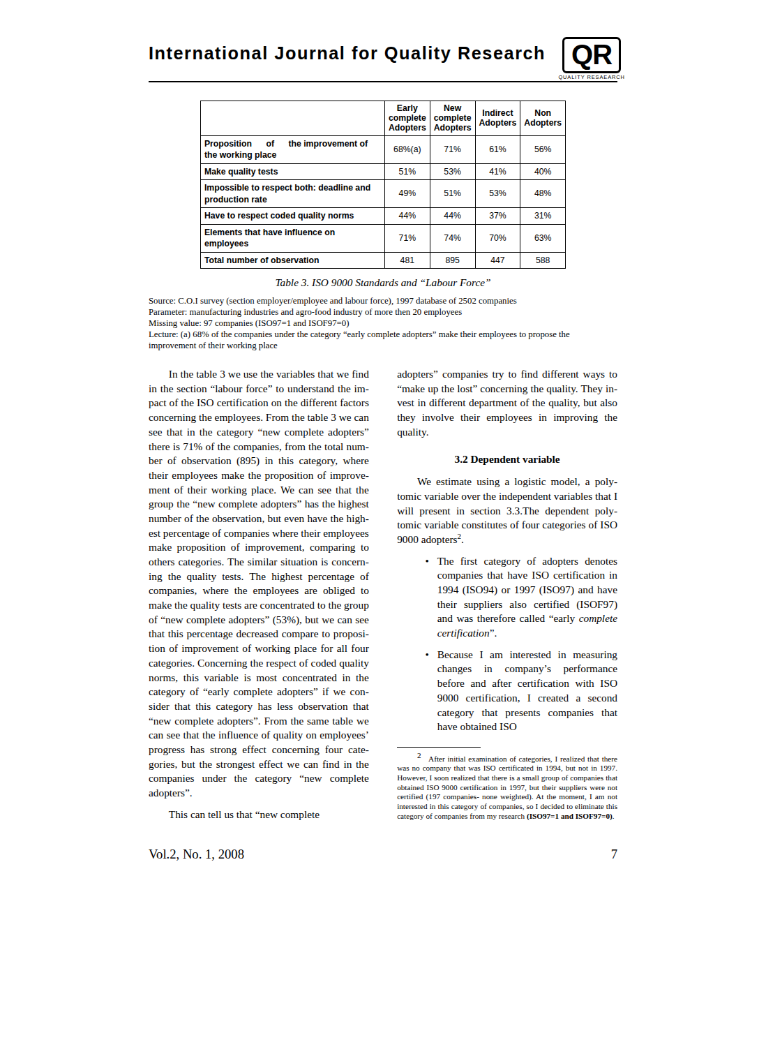International Journal for Quality Research
QR
QUALITY RESAEARCH
| | Early complete Adopters | New complete Adopters | Indirect Adopters | Non Adopters |
| --- | --- | --- | --- | --- |
| Proposition of the improvement of the working place | 68%(a) | 71% | 61% | 56% |
| Make quality tests | 51% | 53% | 41% | 40% |
| Impossible to respect both: deadline and production rate | 49% | 51% | 53% | 48% |
| Have to respect coded quality norms | 44% | 44% | 37% | 31% |
| Elements that have influence on employees | 71% | 74% | 70% | 63% |
| Total number of observation | 481 | 895 | 447 | 588 |
Table 3. ISO 9000 Standards and “Labour Force”
Source: C.O.I survey (section employer/employee and labour force), 1997 database of 2502 companies
Parameter: manufacturing industries and agro-food industry of more then 20 employees
Missing value: 97 companies (ISO97=1 and ISOF97=0)
Lecture: (a) 68% of the companies under the category “early complete adopters” make their employees to propose the improvement of their working place
In the table 3 we use the variables that we find in the section “labour force” to understand the impact of the ISO certification on the different factors concerning the employees. From the table 3 we can see that in the category “new complete adopters” there is 71% of the companies, from the total number of observation (895) in this category, where their employees make the proposition of improvement of their working place. We can see that the group the “new complete adopters” has the highest number of the observation, but even have the highest percentage of companies where their employees make proposition of improvement, comparing to others categories. The similar situation is concerning the quality tests. The highest percentage of companies, where the employees are obliged to make the quality tests are concentrated to the group of “new complete adopters” (53%), but we can see that this percentage decreased compare to proposition of improvement of working place for all four categories. Concerning the respect of coded quality norms, this variable is most concentrated in the category of “early complete adopters” if we consider that this category has less observation that “new complete adopters”. From the same table we can see that the influence of quality on employees’ progress has strong effect concerning four categories, but the strongest effect we can find in the companies under the category “new complete adopters”.
This can tell us that “new complete
adopters” companies try to find different ways to “make up the lost” concerning the quality. They invest in different department of the quality, but also they involve their employees in improving the quality.
3.2 Dependent variable
We estimate using a logistic model, a polytomic variable over the independent variables that I will present in section 3.3.The dependent polytomic variable constitutes of four categories of ISO 9000 adopters2.
The first category of adopters denotes companies that have ISO certification in 1994 (ISO94) or 1997 (ISO97) and have their suppliers also certified (ISOF97) and was therefore called “early complete certification”.
Because I am interested in measuring changes in company’s performance before and after certification with ISO 9000 certification, I created a second category that presents companies that have obtained ISO
2 After initial examination of categories, I realized that there was no company that was ISO certificated in 1994, but not in 1997. However, I soon realized that there is a small group of companies that obtained ISO 9000 certification in 1997, but their suppliers were not certified (197 companies- none weighted). At the moment, I am not interested in this category of companies, so I decided to eliminate this category of companies from my research (ISO97=1 and ISOF97=0).
Vol.2, No. 1, 2008
7